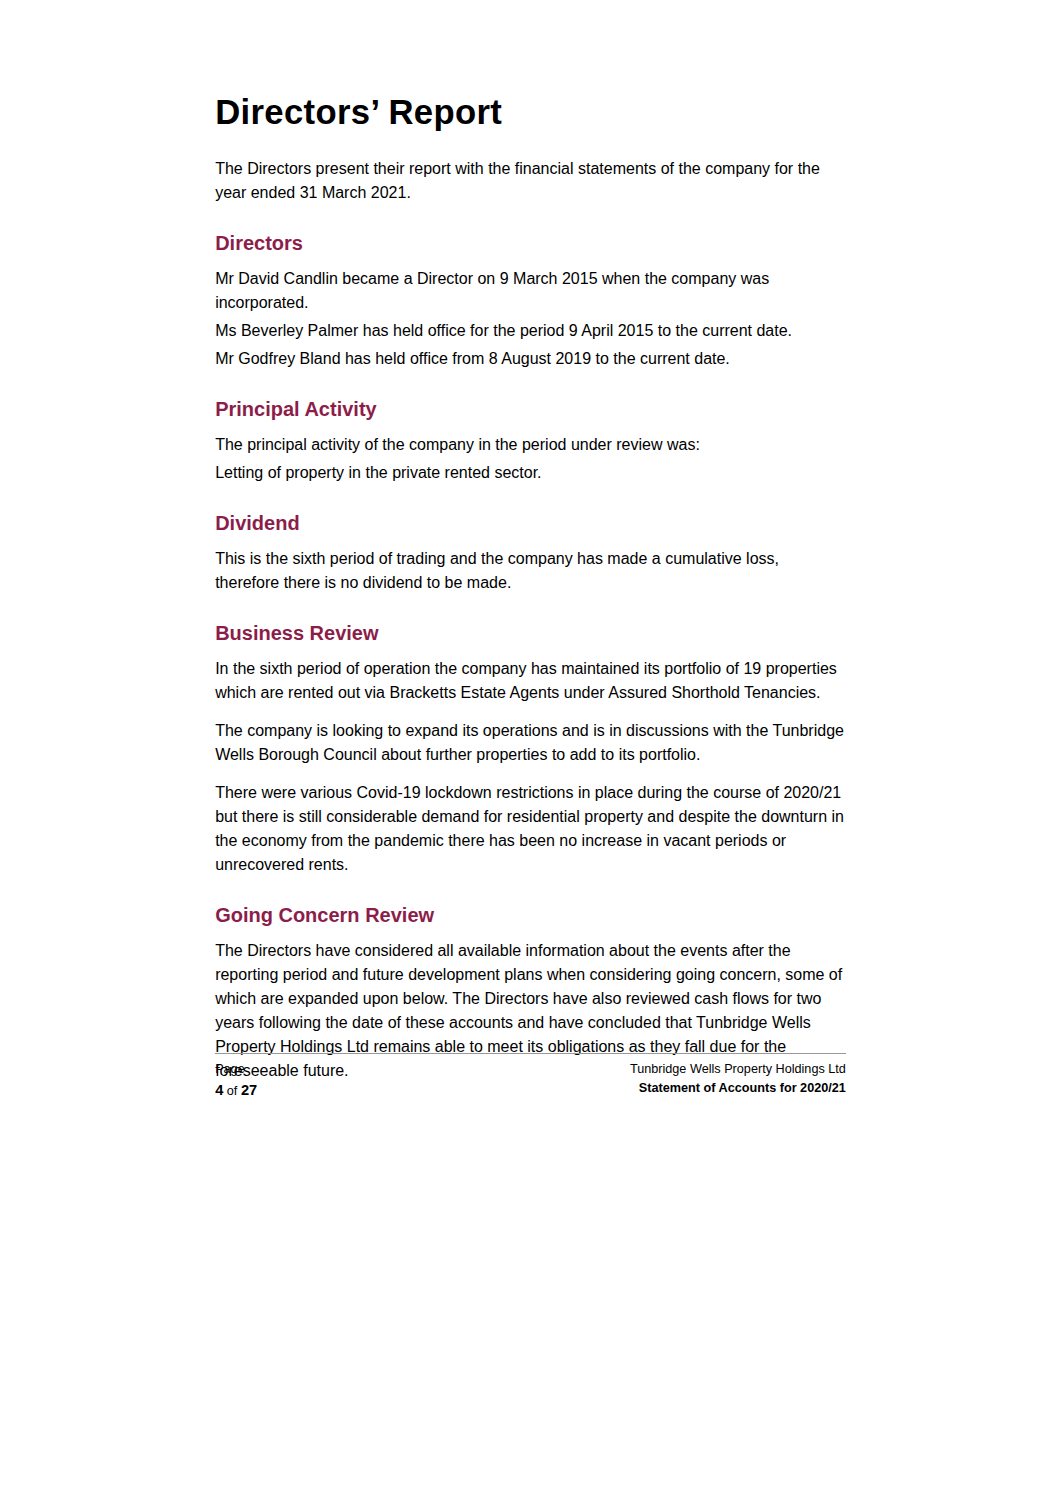Directors’ Report
The Directors present their report with the financial statements of the company for the year ended 31 March 2021.
Directors
Mr David Candlin became a Director on 9 March 2015 when the company was incorporated.
Ms Beverley Palmer has held office for the period 9 April 2015 to the current date.
Mr Godfrey Bland has held office from 8 August 2019 to the current date.
Principal Activity
The principal activity of the company in the period under review was:
Letting of property in the private rented sector.
Dividend
This is the sixth period of trading and the company has made a cumulative loss, therefore there is no dividend to be made.
Business Review
In the sixth period of operation the company has maintained its portfolio of 19 properties which are rented out via Bracketts Estate Agents under Assured Shorthold Tenancies.
The company is looking to expand its operations and is in discussions with the Tunbridge Wells Borough Council about further properties to add to its portfolio.
There were various Covid-19 lockdown restrictions in place during the course of 2020/21 but there is still considerable demand for residential property and despite the downturn in the economy from the pandemic there has been no increase in vacant periods or unrecovered rents.
Going Concern Review
The Directors have considered all available information about the events after the reporting period and future development plans when considering going concern, some of which are expanded upon below. The Directors have also reviewed cash flows for two years following the date of these accounts and have concluded that Tunbridge Wells Property Holdings Ltd remains able to meet its obligations as they fall due for the foreseeable future.
Page
4 of 27
Tunbridge Wells Property Holdings Ltd
Statement of Accounts for 2020/21